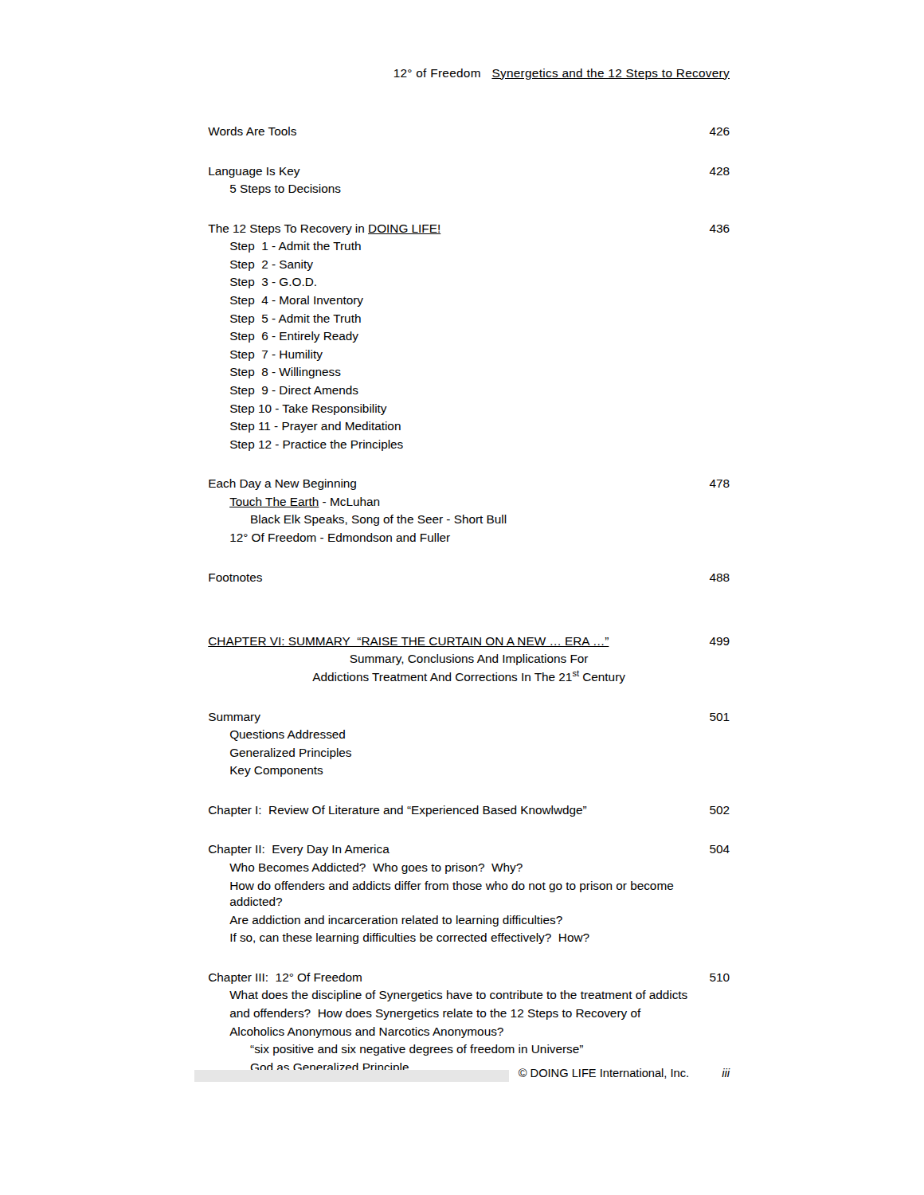12° of Freedom Synergetics and the 12 Steps to Recovery
Words Are Tools
426
Language Is Key
428
5 Steps to Decisions
The 12 Steps To Recovery in DOING LIFE!
436
Step 1 - Admit the Truth
Step 2 - Sanity
Step 3 - G.O.D.
Step 4 - Moral Inventory
Step 5 - Admit the Truth
Step 6 - Entirely Ready
Step 7 - Humility
Step 8 - Willingness
Step 9 - Direct Amends
Step 10 - Take Responsibility
Step 11 - Prayer and Meditation
Step 12 - Practice the Principles
Each Day a New Beginning
478
Touch The Earth - McLuhan
Black Elk Speaks, Song of the Seer - Short Bull
12° Of Freedom - Edmondson and Fuller
Footnotes
488
CHAPTER VI: SUMMARY “RAISE THE CURTAIN ON A NEW … ERA …”
499
Summary, Conclusions And Implications For Addictions Treatment And Corrections In The 21st Century
Summary
501
Questions Addressed
Generalized Principles
Key Components
Chapter I: Review Of Literature and “Experienced Based Knowlwdge”
502
Chapter II: Every Day In America
504
Who Becomes Addicted? Who goes to prison? Why?
How do offenders and addicts differ from those who do not go to prison or become addicted?
Are addiction and incarceration related to learning difficulties?
If so, can these learning difficulties be corrected effectively? How?
Chapter III: 12° Of Freedom
510
What does the discipline of Synergetics have to contribute to the treatment of addicts
and offenders? How does Synergetics relate to the 12 Steps to Recovery of
Alcoholics Anonymous and Narcotics Anonymous?
“six positive and six negative degrees of freedom in Universe”
God as Generalized Principle
© DOING LIFE International, Inc.
iii